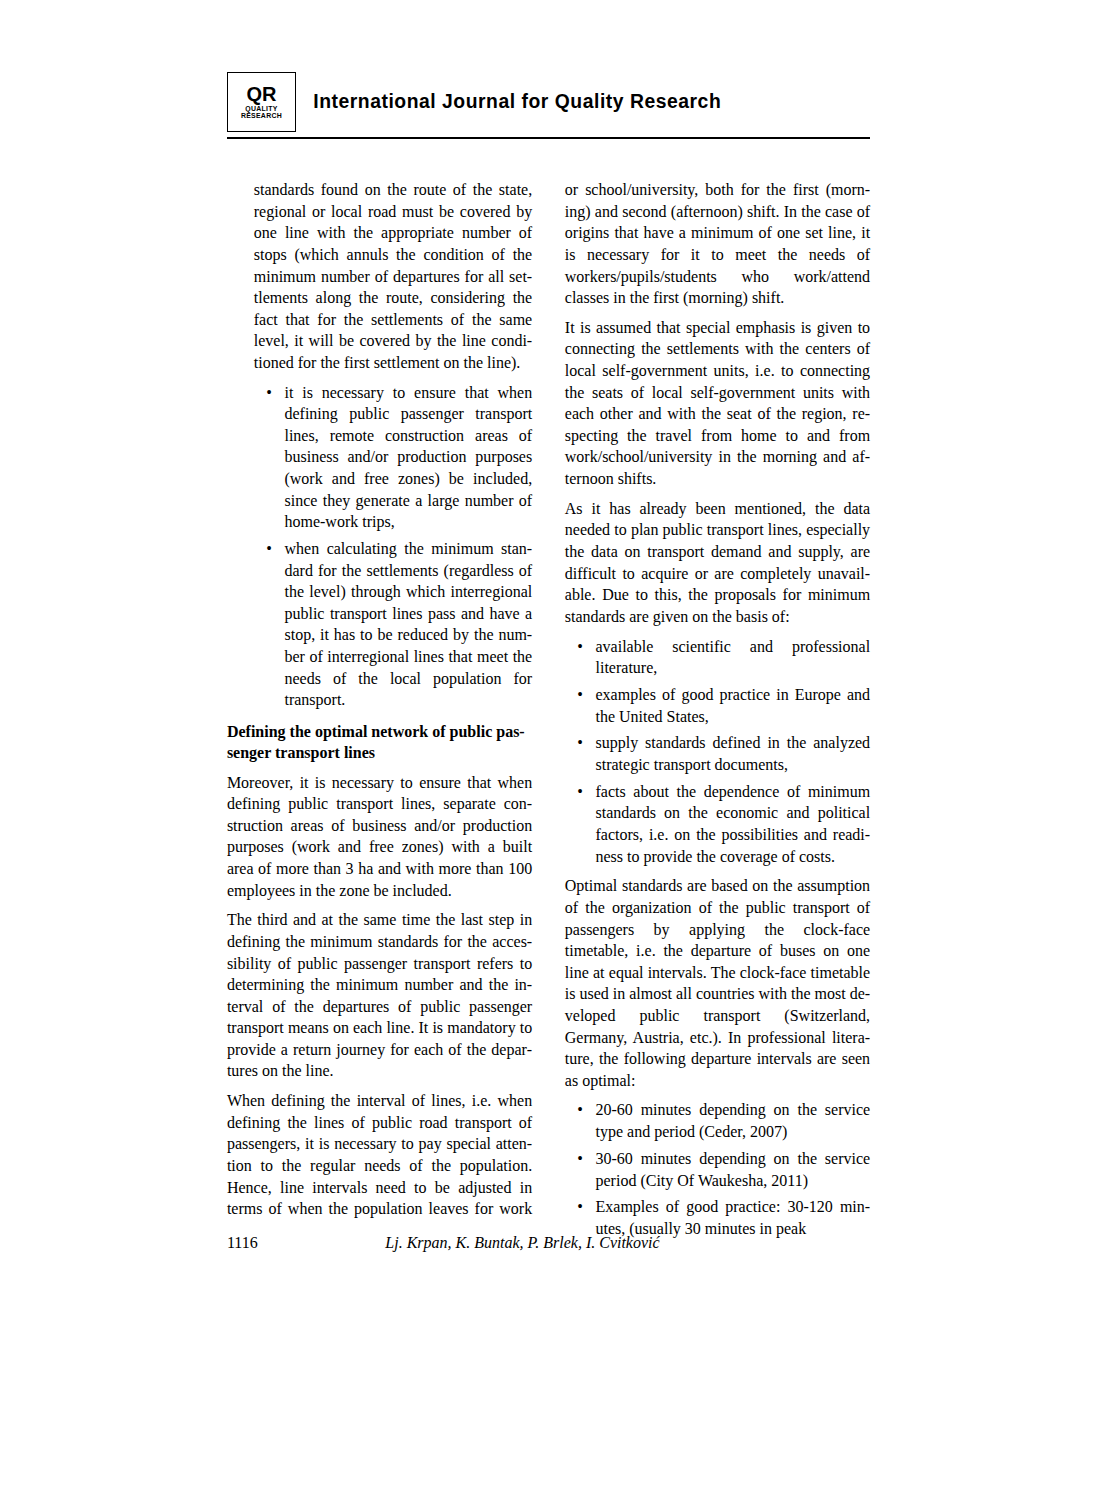QR QUALITY RESEARCH
International Journal for Quality Research
standards found on the route of the state, regional or local road must be covered by one line with the appropriate number of stops (which annuls the condition of the minimum number of departures for all settlements along the route, considering the fact that for the settlements of the same level, it will be covered by the line conditioned for the first settlement on the line).
it is necessary to ensure that when defining public passenger transport lines, remote construction areas of business and/or production purposes (work and free zones) be included, since they generate a large number of home-work trips,
when calculating the minimum standard for the settlements (regardless of the level) through which interregional public transport lines pass and have a stop, it has to be reduced by the number of interregional lines that meet the needs of the local population for transport.
Defining the optimal network of public passenger transport lines
Moreover, it is necessary to ensure that when defining public transport lines, separate construction areas of business and/or production purposes (work and free zones) with a built area of more than 3 ha and with more than 100 employees in the zone be included.
The third and at the same time the last step in defining the minimum standards for the accessibility of public passenger transport refers to determining the minimum number and the interval of the departures of public passenger transport means on each line. It is mandatory to provide a return journey for each of the departures on the line.
When defining the interval of lines, i.e. when defining the lines of public road transport of passengers, it is necessary to pay special attention to the regular needs of the population. Hence, line intervals need to be adjusted in terms of when the population leaves for work or school/university, both for the first (morning) and second (afternoon) shift. In the case of origins that have a minimum of one set line, it is necessary for it to meet the needs of workers/pupils/students who work/attend classes in the first (morning) shift.
It is assumed that special emphasis is given to connecting the settlements with the centers of local self-government units, i.e. to connecting the seats of local self-government units with each other and with the seat of the region, respecting the travel from home to and from work/school/university in the morning and afternoon shifts.
As it has already been mentioned, the data needed to plan public transport lines, especially the data on transport demand and supply, are difficult to acquire or are completely unavailable. Due to this, the proposals for minimum standards are given on the basis of:
available scientific and professional literature,
examples of good practice in Europe and the United States,
supply standards defined in the analyzed strategic transport documents,
facts about the dependence of minimum standards on the economic and political factors, i.e. on the possibilities and readiness to provide the coverage of costs.
Optimal standards are based on the assumption of the organization of the public transport of passengers by applying the clock-face timetable, i.e. the departure of buses on one line at equal intervals. The clock-face timetable is used in almost all countries with the most developed public transport (Switzerland, Germany, Austria, etc.). In professional literature, the following departure intervals are seen as optimal:
20-60 minutes depending on the service type and period (Ceder, 2007)
30-60 minutes depending on the service period (City Of Waukesha, 2011)
Examples of good practice: 30-120 minutes, (usually 30 minutes in peak
1116
Lj. Krpan, K. Buntak, P. Brlek, I. Cvitković